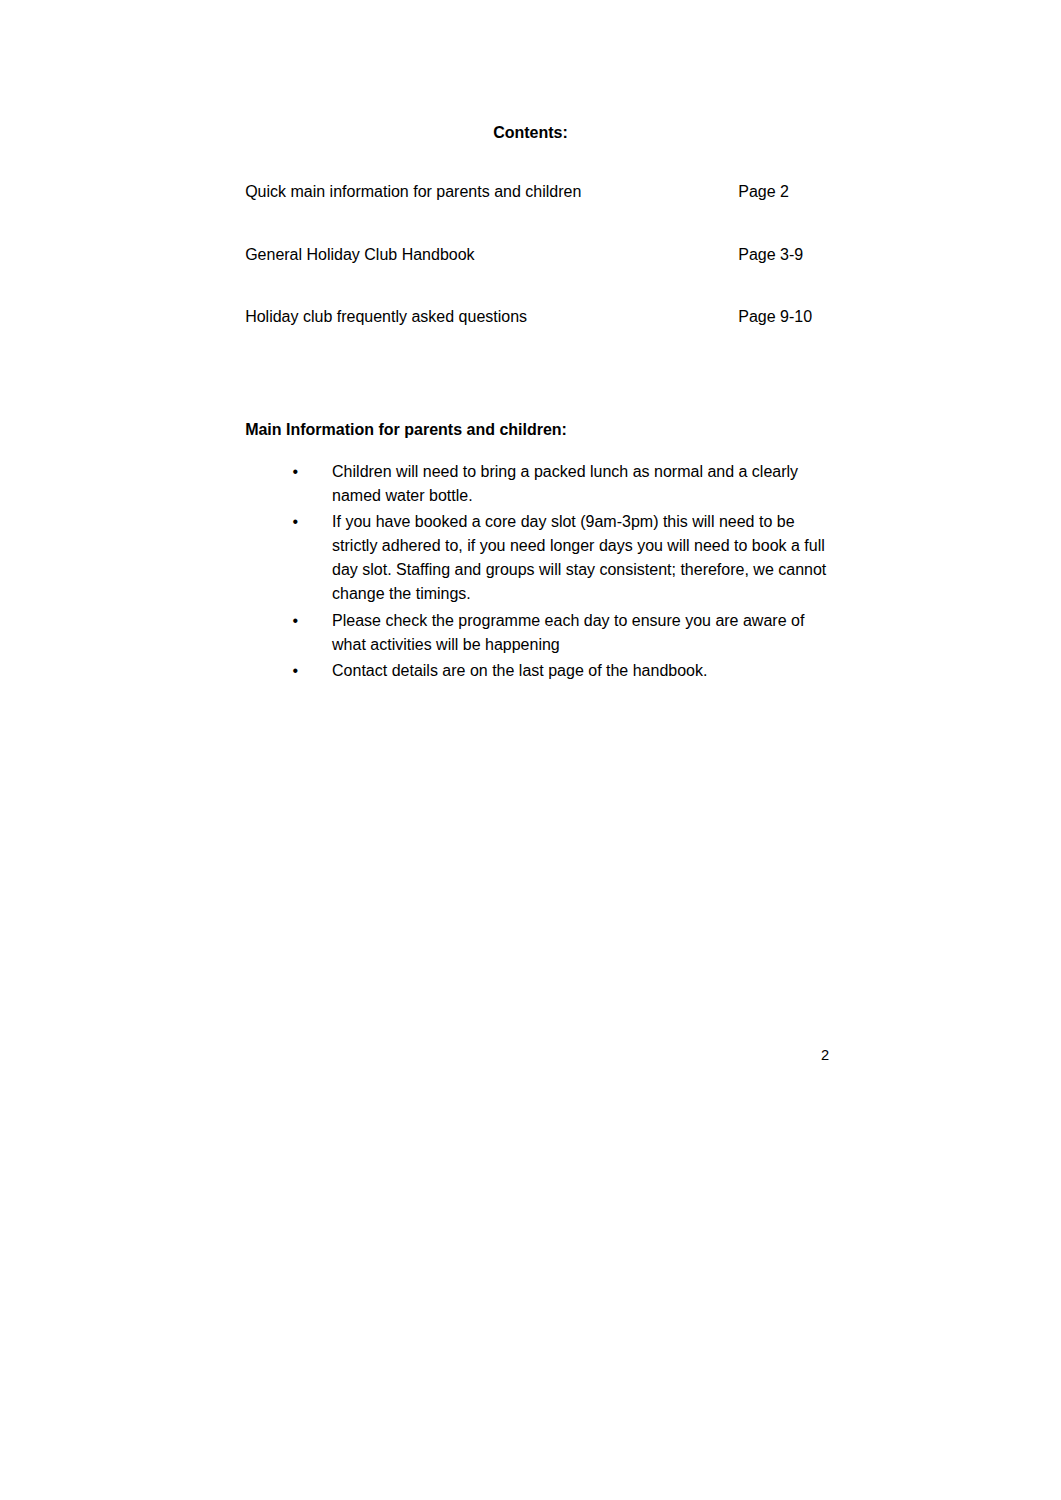Contents:
| Quick main information for parents and children | Page 2 |
| General Holiday Club Handbook | Page 3-9 |
| Holiday club frequently asked questions | Page 9-10 |
Main Information for parents and children:
Children will need to bring a packed lunch as normal and a clearly named water bottle.
If you have booked a core day slot (9am-3pm) this will need to be strictly adhered to, if you need longer days you will need to book a full day slot. Staffing and groups will stay consistent; therefore, we cannot change the timings.
Please check the programme each day to ensure you are aware of what activities will be happening
Contact details are on the last page of the handbook.
2